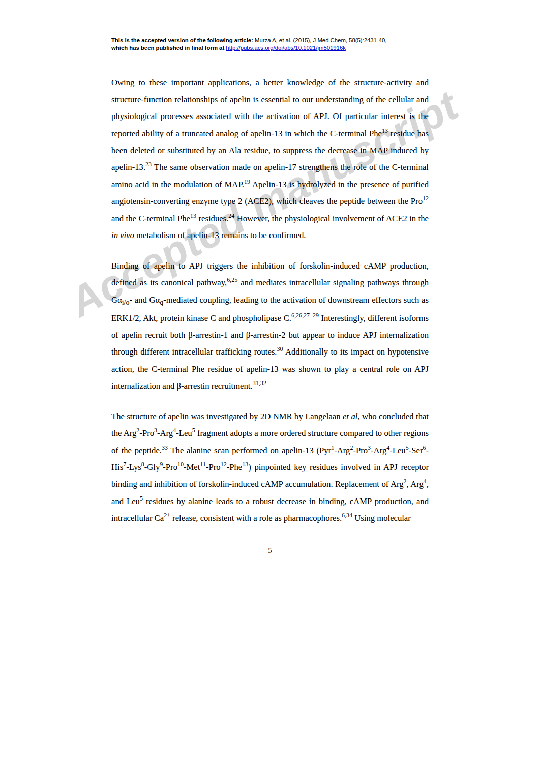This is the accepted version of the following article: Murza A, et al. (2015), J Med Chem, 58(5):2431-40,
which has been published in final form at http://pubs.acs.org/doi/abs/10.1021/jm501916k
Accepted manuscript
Owing to these important applications, a better knowledge of the structure-activity and structure-function relationships of apelin is essential to our understanding of the cellular and physiological processes associated with the activation of APJ. Of particular interest is the reported ability of a truncated analog of apelin-13 in which the C-terminal Phe13 residue has been deleted or substituted by an Ala residue, to suppress the decrease in MAP induced by apelin-13.23 The same observation made on apelin-17 strengthens the role of the C-terminal amino acid in the modulation of MAP.19 Apelin-13 is hydrolyzed in the presence of purified angiotensin-converting enzyme type 2 (ACE2), which cleaves the peptide between the Pro12 and the C-terminal Phe13 residues.24 However, the physiological involvement of ACE2 in the in vivo metabolism of apelin-13 remains to be confirmed.
Binding of apelin to APJ triggers the inhibition of forskolin-induced cAMP production, defined as its canonical pathway,6,25 and mediates intracellular signaling pathways through Gαi/o- and Gαq-mediated coupling, leading to the activation of downstream effectors such as ERK1/2, Akt, protein kinase C and phospholipase C.6,26,27–29 Interestingly, different isoforms of apelin recruit both β-arrestin-1 and β-arrestin-2 but appear to induce APJ internalization through different intracellular trafficking routes.30 Additionally to its impact on hypotensive action, the C-terminal Phe residue of apelin-13 was shown to play a central role on APJ internalization and β-arrestin recruitment.31,32
The structure of apelin was investigated by 2D NMR by Langelaan et al, who concluded that the Arg2-Pro3-Arg4-Leu5 fragment adopts a more ordered structure compared to other regions of the peptide.33 The alanine scan performed on apelin-13 (Pyr1-Arg2-Pro3-Arg4-Leu5-Ser6-His7-Lys8-Gly9-Pro10-Met11-Pro12-Phe13) pinpointed key residues involved in APJ receptor binding and inhibition of forskolin-induced cAMP accumulation. Replacement of Arg2, Arg4, and Leu5 residues by alanine leads to a robust decrease in binding, cAMP production, and intracellular Ca2+ release, consistent with a role as pharmacophores.6,34 Using molecular
5